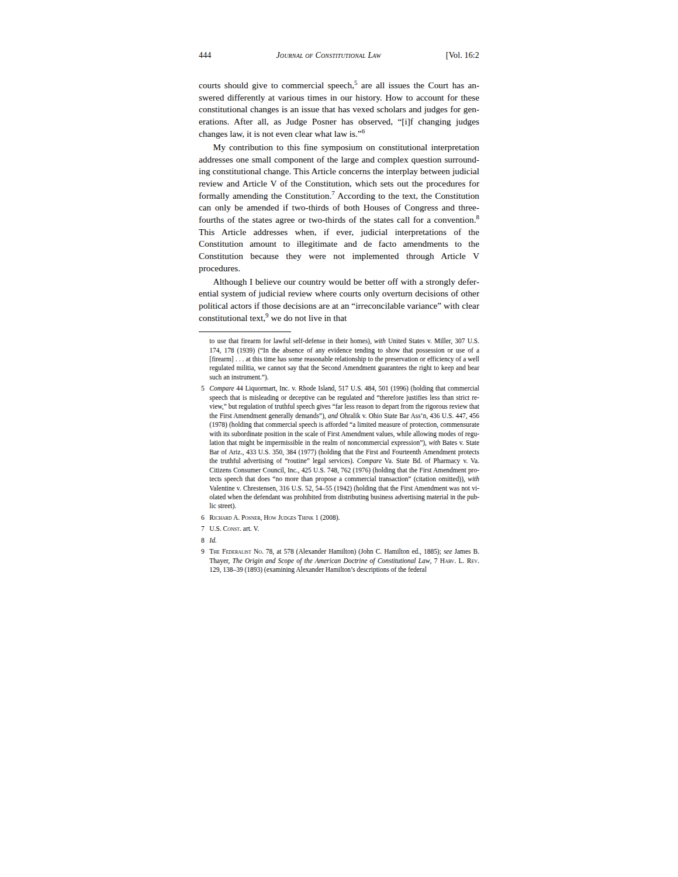444 Journal of Constitutional Law [Vol. 16:2
courts should give to commercial speech,5 are all issues the Court has answered differently at various times in our history. How to account for these constitutional changes is an issue that has vexed scholars and judges for generations. After all, as Judge Posner has observed, “[i]f changing judges changes law, it is not even clear what law is.”6
My contribution to this fine symposium on constitutional interpretation addresses one small component of the large and complex question surrounding constitutional change. This Article concerns the interplay between judicial review and Article V of the Constitution, which sets out the procedures for formally amending the Constitution.7 According to the text, the Constitution can only be amended if two-thirds of both Houses of Congress and three-fourths of the states agree or two-thirds of the states call for a convention.8 This Article addresses when, if ever, judicial interpretations of the Constitution amount to illegitimate and de facto amendments to the Constitution because they were not implemented through Article V procedures.
Although I believe our country would be better off with a strongly deferential system of judicial review where courts only overturn decisions of other political actors if those decisions are at an “irreconcilable variance” with clear constitutional text,9 we do not live in that
to use that firearm for lawful self-defense in their homes), with United States v. Miller, 307 U.S. 174, 178 (1939) (“In the absence of any evidence tending to show that possession or use of a [firearm] . . . at this time has some reasonable relationship to the preservation or efficiency of a well regulated militia, we cannot say that the Second Amendment guarantees the right to keep and bear such an instrument.”).
5
Compare 44 Liquormart, Inc. v. Rhode Island, 517 U.S. 484, 501 (1996) (holding that commercial speech that is misleading or deceptive can be regulated and “therefore justifies less than strict review,” but regulation of truthful speech gives “far less reason to depart from the rigorous review that the First Amendment generally demands”), and Ohralik v. Ohio State Bar Ass’n, 436 U.S. 447, 456 (1978) (holding that commercial speech is afforded “a limited measure of protection, commensurate with its subordinate position in the scale of First Amendment values, while allowing modes of regulation that might be impermissible in the realm of noncommercial expression”), with Bates v. State Bar of Ariz., 433 U.S. 350, 384 (1977) (holding that the First and Fourteenth Amendment protects the truthful advertising of “routine” legal services). Compare Va. State Bd. of Pharmacy v. Va. Citizens Consumer Council, Inc., 425 U.S. 748, 762 (1976) (holding that the First Amendment protects speech that does “no more than propose a commercial transaction” (citation omitted)), with Valentine v. Chrestensen, 316 U.S. 52, 54–55 (1942) (holding that the First Amendment was not violated when the defendant was prohibited from distributing business advertising material in the public street).
6
Richard A. Posner, How Judges Think 1 (2008).
7
U.S. Const. art. V.
8
Id.
9
The Federalist No. 78, at 578 (Alexander Hamilton) (John C. Hamilton ed., 1885); see James B. Thayer, The Origin and Scope of the American Doctrine of Constitutional Law, 7 Harv. L. Rev. 129, 138–39 (1893) (examining Alexander Hamilton’s descriptions of the federal